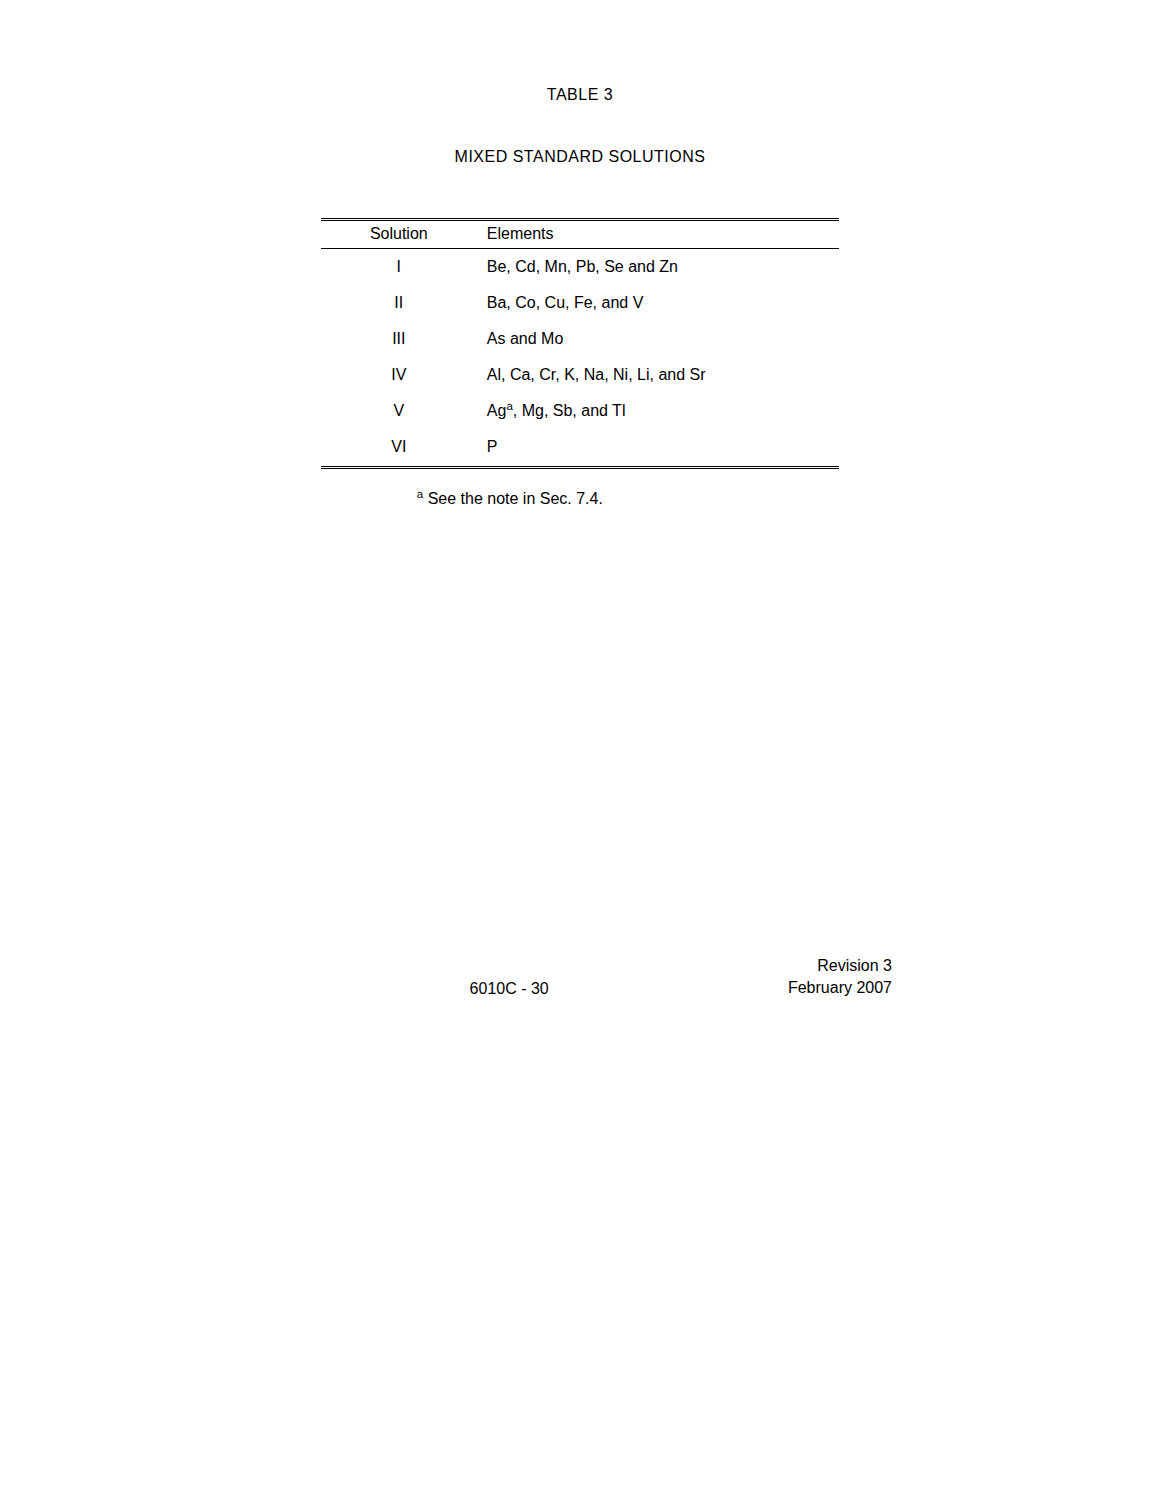TABLE 3
MIXED STANDARD SOLUTIONS
| Solution | Elements |
| --- | --- |
| I | Be, Cd, Mn, Pb, Se and Zn |
| II | Ba, Co, Cu, Fe, and V |
| III | As and Mo |
| IV | Al, Ca, Cr, K, Na, Ni, Li, and Sr |
| V | Ag a , Mg, Sb, and Tl |
| VI | P |
a See the note in Sec. 7.4.
6010C - 30
Revision 3
February 2007